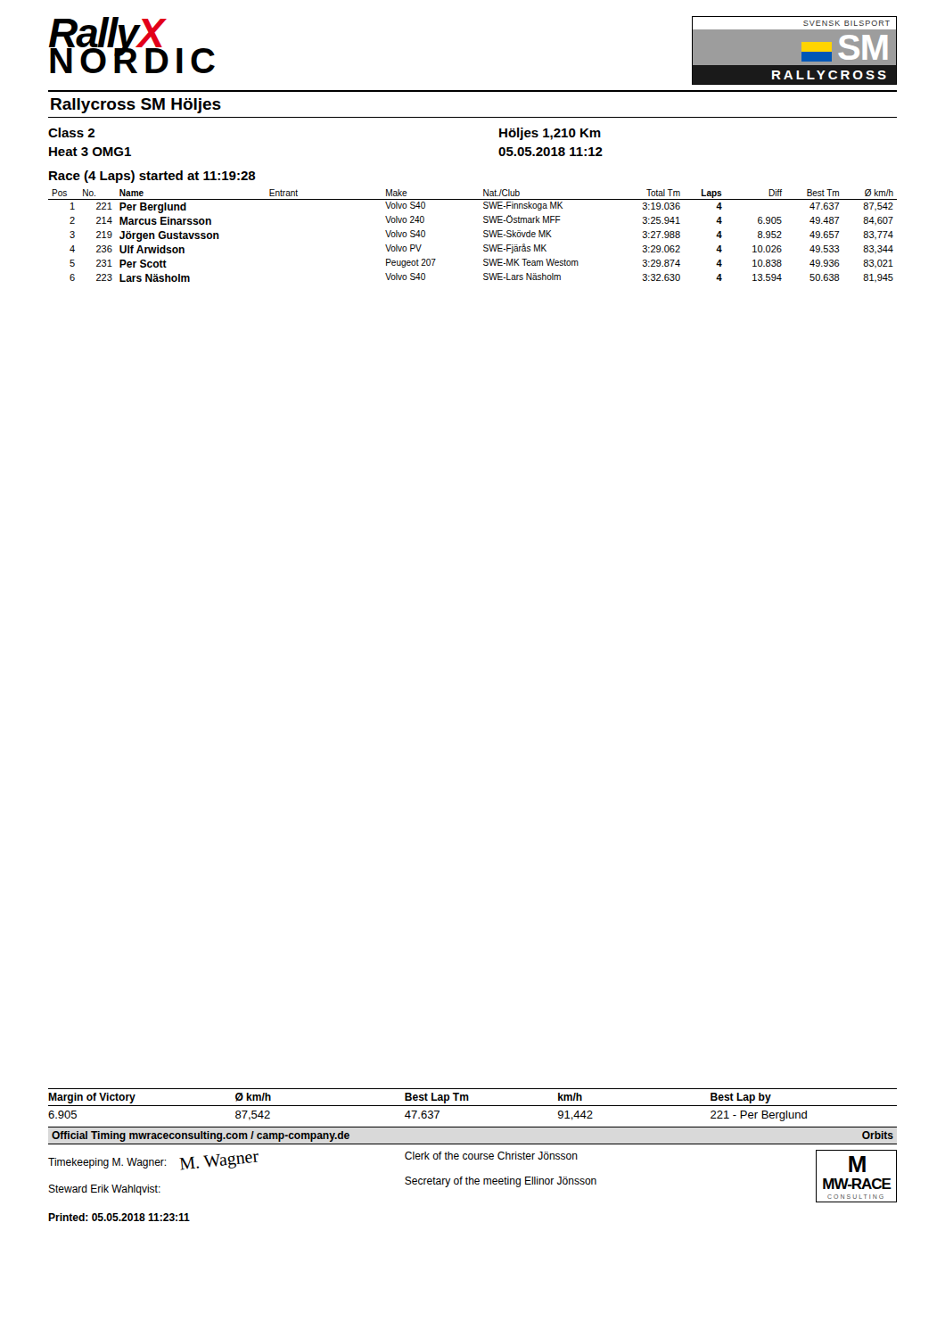Rally X NORDIC
SVENSK BILSPORT
SM
RALLYCROSS
Rallycross SM Höljes
Class 2
Höljes 1,210 Km
Heat 3 OMG1
05.05.2018 11:12
Race (4 Laps) started at 11:19:28
| Pos | No. | Name | Entrant | Make | Nat./Club | Total Tm | Laps | Diff | Best Tm | Ø km/h |
| --- | --- | --- | --- | --- | --- | --- | --- | --- | --- | --- |
| 1 | 221 | Per Berglund | | Volvo S40 | SWE-Finnskoga MK | 3:19.036 | 4 | | 47.637 | 87,542 |
| 2 | 214 | Marcus Einarsson | | Volvo 240 | SWE-Östmark MFF | 3:25.941 | 4 | 6.905 | 49.487 | 84,607 |
| 3 | 219 | Jörgen Gustavsson | | Volvo S40 | SWE-Skövde MK | 3:27.988 | 4 | 8.952 | 49.657 | 83,774 |
| 4 | 236 | Ulf Arwidson | | Volvo PV | SWE-Fjärås MK | 3:29.062 | 4 | 10.026 | 49.533 | 83,344 |
| 5 | 231 | Per Scott | | Peugeot 207 | SWE-MK Team Westom | 3:29.874 | 4 | 10.838 | 49.936 | 83,021 |
| 6 | 223 | Lars Näsholm | | Volvo S40 | SWE-Lars Näsholm | 3:32.630 | 4 | 13.594 | 50.638 | 81,945 |
Margin of Victory
Ø km/h
Best Lap Tm
km/h
Best Lap by
6.905
87,542
47.637
91,442
221 - Per Berglund
Official Timing mwraceconsulting.com / camp-company.de
Orbits
Timekeeping M. Wagner: M. Wagner
Steward Erik Wahlqvist:
Clerk of the course Christer Jönsson
Secretary of the meeting Ellinor Jönsson
M
MW-RACE
CONSULTING
Printed: 05.05.2018 11:23:11